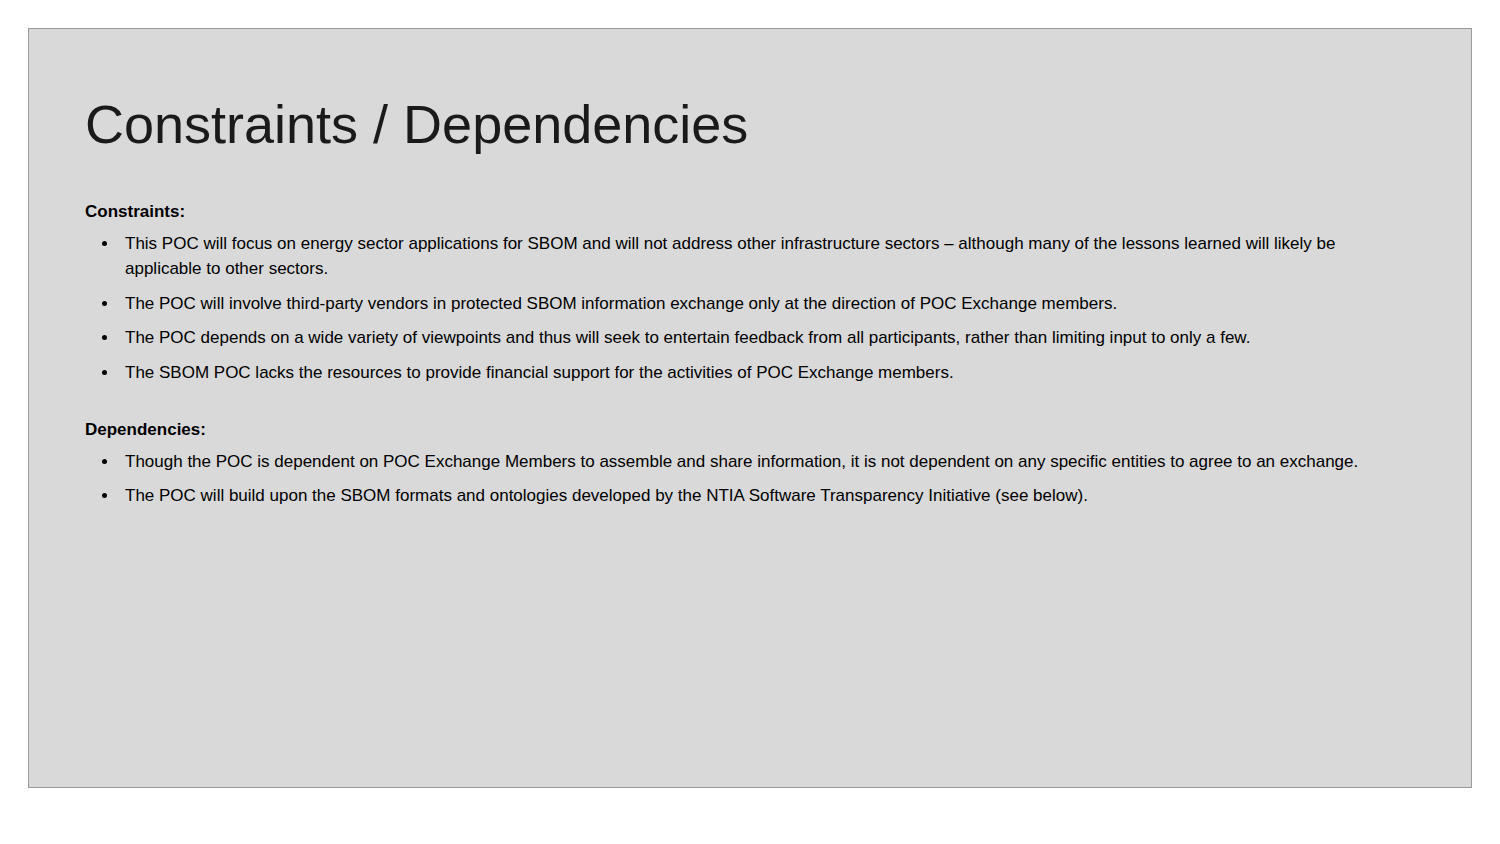Constraints / Dependencies
Constraints:
This POC will focus on energy sector applications for SBOM and will not address other infrastructure sectors – although many of the lessons learned will likely be applicable to other sectors.
The POC will involve third-party vendors in protected SBOM information exchange only at the direction of POC Exchange members.
The POC depends on a wide variety of viewpoints and thus will seek to entertain feedback from all participants, rather than limiting input to only a few.
The SBOM POC lacks the resources to provide financial support for the activities of POC Exchange members.
Dependencies:
Though the POC is dependent on POC Exchange Members to assemble and share information, it is not dependent on any specific entities to agree to an exchange.
The POC will build upon the SBOM formats and ontologies developed by the NTIA Software Transparency Initiative (see below).